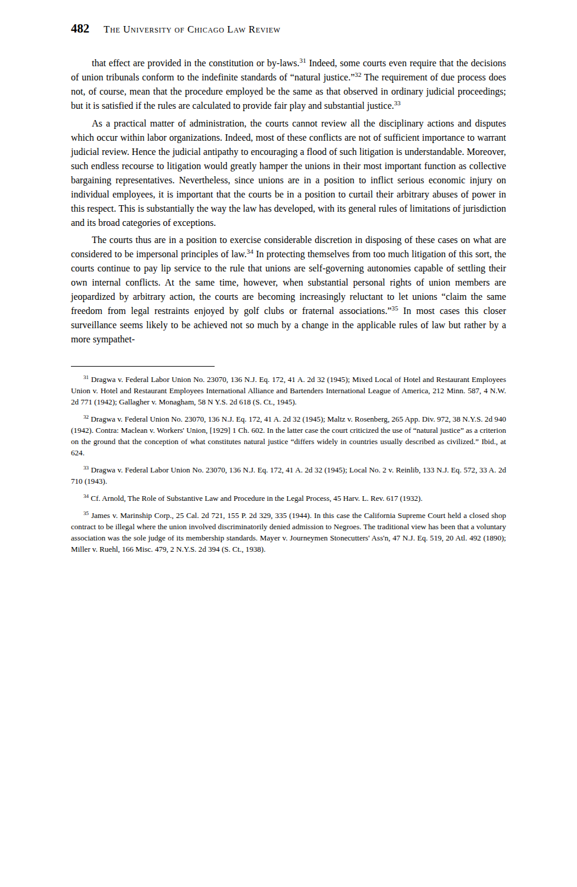482
The University of Chicago Law Review
that effect are provided in the constitution or by-laws.31 Indeed, some courts even require that the decisions of union tribunals conform to the indefinite standards of “natural justice.”32 The requirement of due process does not, of course, mean that the procedure employed be the same as that observed in ordinary judicial proceedings; but it is satisfied if the rules are calculated to provide fair play and substantial justice.33
As a practical matter of administration, the courts cannot review all the disciplinary actions and disputes which occur within labor organizations. Indeed, most of these conflicts are not of sufficient importance to warrant judicial review. Hence the judicial antipathy to encouraging a flood of such litigation is understandable. Moreover, such endless recourse to litigation would greatly hamper the unions in their most important function as collective bargaining representatives. Nevertheless, since unions are in a position to inflict serious economic injury on individual employees, it is important that the courts be in a position to curtail their arbitrary abuses of power in this respect. This is substantially the way the law has developed, with its general rules of limitations of jurisdiction and its broad categories of exceptions.
The courts thus are in a position to exercise considerable discretion in disposing of these cases on what are considered to be impersonal principles of law.34 In protecting themselves from too much litigation of this sort, the courts continue to pay lip service to the rule that unions are self-governing autonomies capable of settling their own internal conflicts. At the same time, however, when substantial personal rights of union members are jeopardized by arbitrary action, the courts are becoming increasingly reluctant to let unions “claim the same freedom from legal restraints enjoyed by golf clubs or fraternal associations.”35 In most cases this closer surveillance seems likely to be achieved not so much by a change in the applicable rules of law but rather by a more sympathet-
31 Dragwa v. Federal Labor Union No. 23070, 136 N.J. Eq. 172, 41 A. 2d 32 (1945); Mixed Local of Hotel and Restaurant Employees Union v. Hotel and Restaurant Employees International Alliance and Bartenders International League of America, 212 Minn. 587, 4 N.W. 2d 771 (1942); Gallagher v. Monagham, 58 N Y.S. 2d 618 (S. Ct., 1945).
32 Dragwa v. Federal Union No. 23070, 136 N.J. Eq. 172, 41 A. 2d 32 (1945); Maltz v. Rosenberg, 265 App. Div. 972, 38 N.Y.S. 2d 940 (1942). Contra: Maclean v. Workers' Union, [1929] 1 Ch. 602. In the latter case the court criticized the use of “natural justice” as a criterion on the ground that the conception of what constitutes natural justice “differs widely in countries usually described as civilized.” Ibid., at 624.
33 Dragwa v. Federal Labor Union No. 23070, 136 N.J. Eq. 172, 41 A. 2d 32 (1945); Local No. 2 v. Reinlib, 133 N.J. Eq. 572, 33 A. 2d 710 (1943).
34 Cf. Arnold, The Role of Substantive Law and Procedure in the Legal Process, 45 Harv. L. Rev. 617 (1932).
35 James v. Marinship Corp., 25 Cal. 2d 721, 155 P. 2d 329, 335 (1944). In this case the California Supreme Court held a closed shop contract to be illegal where the union involved discriminatorily denied admission to Negroes. The traditional view has been that a voluntary association was the sole judge of its membership standards. Mayer v. Journeymen Stonecutters' Ass'n, 47 N.J. Eq. 519, 20 Atl. 492 (1890); Miller v. Ruehl, 166 Misc. 479, 2 N.Y.S. 2d 394 (S. Ct., 1938).